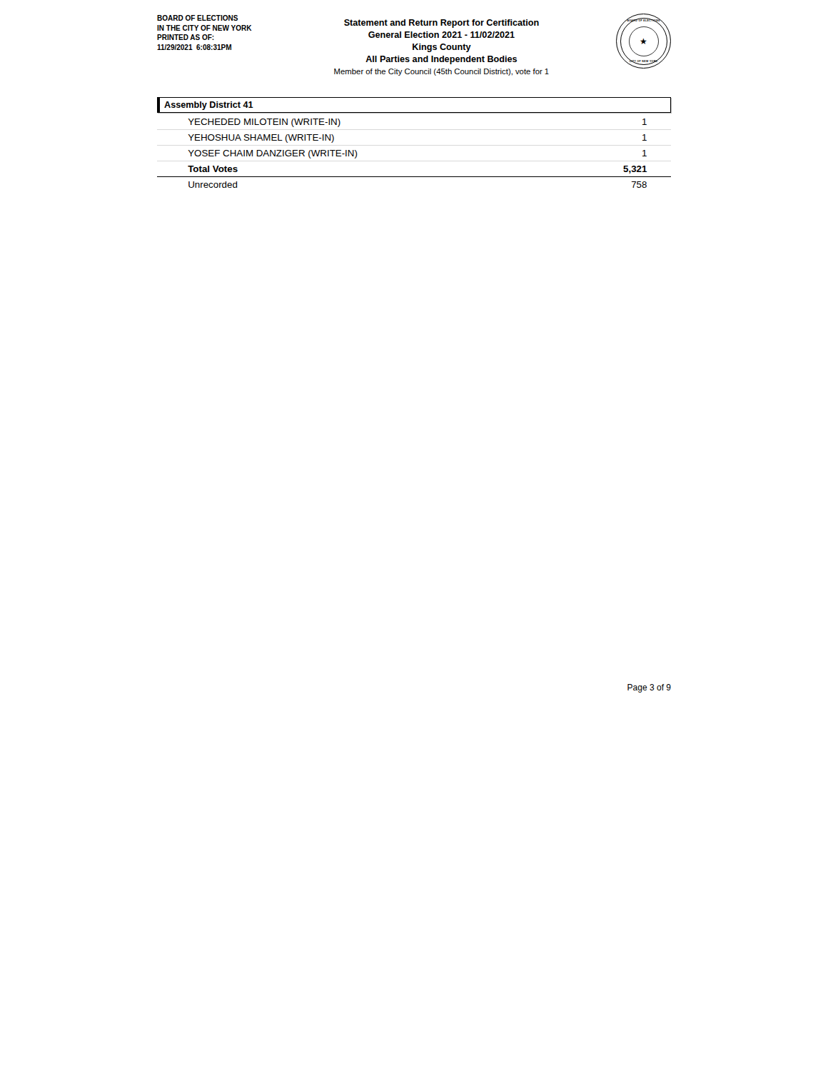BOARD OF ELECTIONS
IN THE CITY OF NEW YORK
PRINTED AS OF:
11/29/2021 6:08:31PM
Statement and Return Report for Certification
General Election 2021 - 11/02/2021
Kings County
All Parties and Independent Bodies
Member of the City Council (45th Council District), vote for 1
BOARD OF ELECTIONS
★
CITY OF NEW YORK
Assembly District 41
| YECHEDED MILOTEIN (WRITE-IN) | 1 |
| YEHOSHUA SHAMEL (WRITE-IN) | 1 |
| YOSEF CHAIM DANZIGER (WRITE-IN) | 1 |
| Total Votes | 5,321 |
| Unrecorded | 758 |
Page 3 of 9